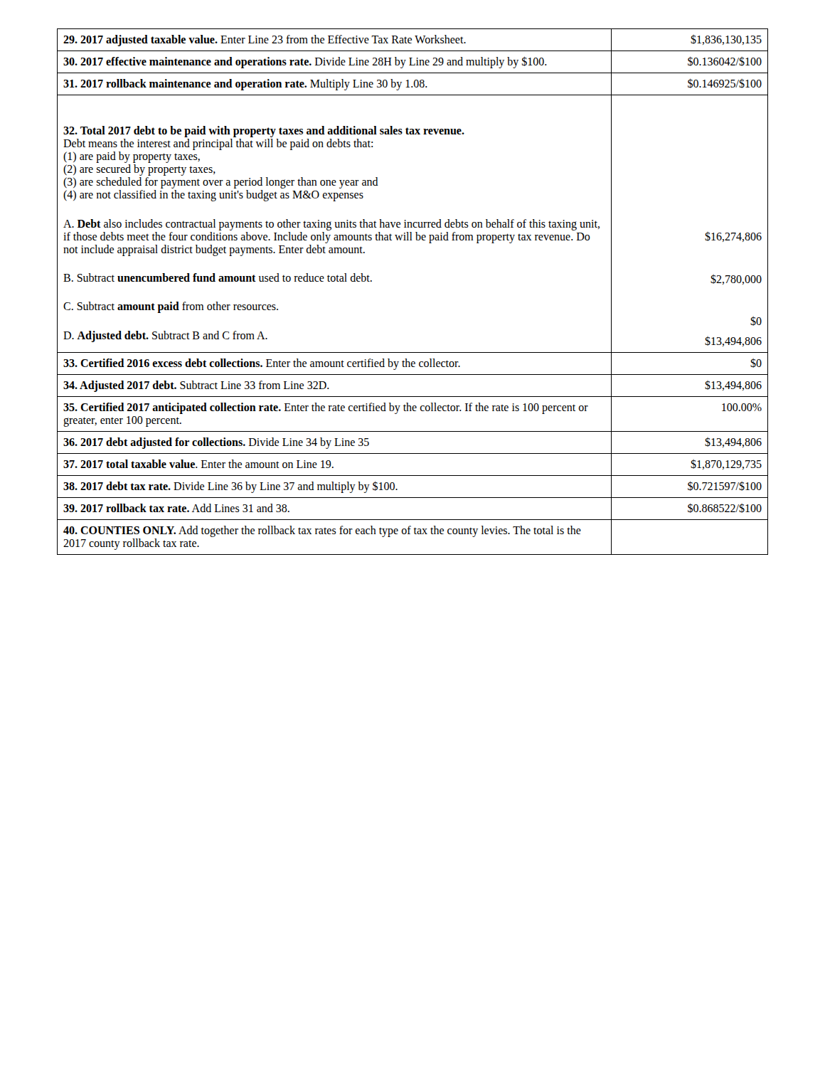| 29. 2017 adjusted taxable value. Enter Line 23 from the Effective Tax Rate Worksheet. | $1,836,130,135 |
| 30. 2017 effective maintenance and operations rate. Divide Line 28H by Line 29 and multiply by $100. | $0.136042/$100 |
| 31. 2017 rollback maintenance and operation rate. Multiply Line 30 by 1.08. | $0.146925/$100 |
| 32. Total 2017 debt to be paid with property taxes and additional sales tax revenue. Debt means the interest and principal that will be paid on debts that: (1) are paid by property taxes, (2) are secured by property taxes, (3) are scheduled for payment over a period longer than one year and (4) are not classified in the taxing unit's budget as M&O expenses A. Debt also includes contractual payments to other taxing units that have incurred debts on behalf of this taxing unit, if those debts meet the four conditions above. Include only amounts that will be paid from property tax revenue. Do not include appraisal district budget payments. Enter debt amount. B. Subtract unencumbered fund amount used to reduce total debt. C. Subtract amount paid from other resources. D. Adjusted debt. Subtract B and C from A. | $16,274,806 $2,780,000 $0 $13,494,806 |
| 33. Certified 2016 excess debt collections. Enter the amount certified by the collector. | $0 |
| 34. Adjusted 2017 debt. Subtract Line 33 from Line 32D. | $13,494,806 |
| 35. Certified 2017 anticipated collection rate. Enter the rate certified by the collector. If the rate is 100 percent or greater, enter 100 percent. | 100.00% |
| 36. 2017 debt adjusted for collections. Divide Line 34 by Line 35 | $13,494,806 |
| 37. 2017 total taxable value . Enter the amount on Line 19. | $1,870,129,735 |
| 38. 2017 debt tax rate. Divide Line 36 by Line 37 and multiply by $100. | $0.721597/$100 |
| 39. 2017 rollback tax rate. Add Lines 31 and 38. | $0.868522/$100 |
| 40. COUNTIES ONLY. Add together the rollback tax rates for each type of tax the county levies. The total is the 2017 county rollback tax rate. | |